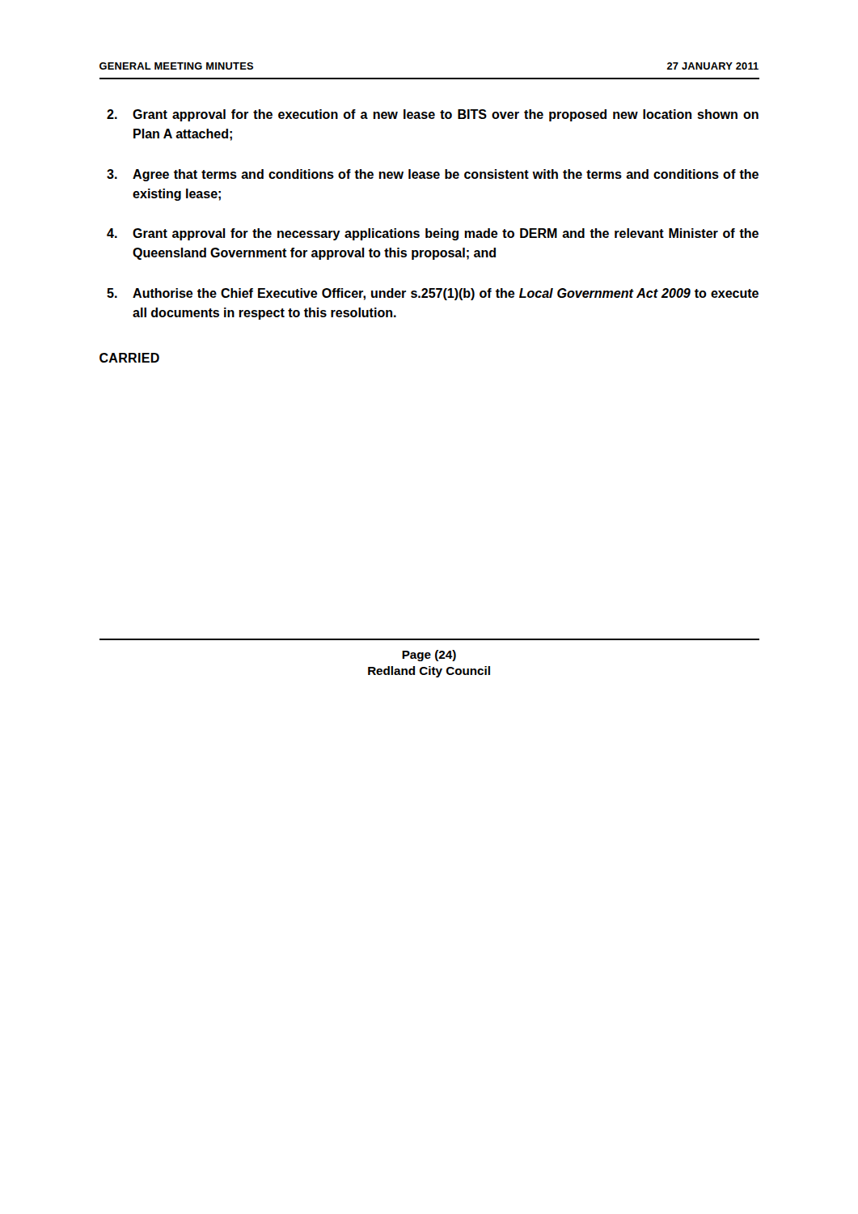GENERAL MEETING MINUTES 27 JANUARY 2011
Grant approval for the execution of a new lease to BITS over the proposed new location shown on Plan A attached;
Agree that terms and conditions of the new lease be consistent with the terms and conditions of the existing lease;
Grant approval for the necessary applications being made to DERM and the relevant Minister of the Queensland Government for approval to this proposal; and
Authorise the Chief Executive Officer, under s.257(1)(b) of the Local Government Act 2009 to execute all documents in respect to this resolution.
CARRIED
Page (24)
Redland City Council